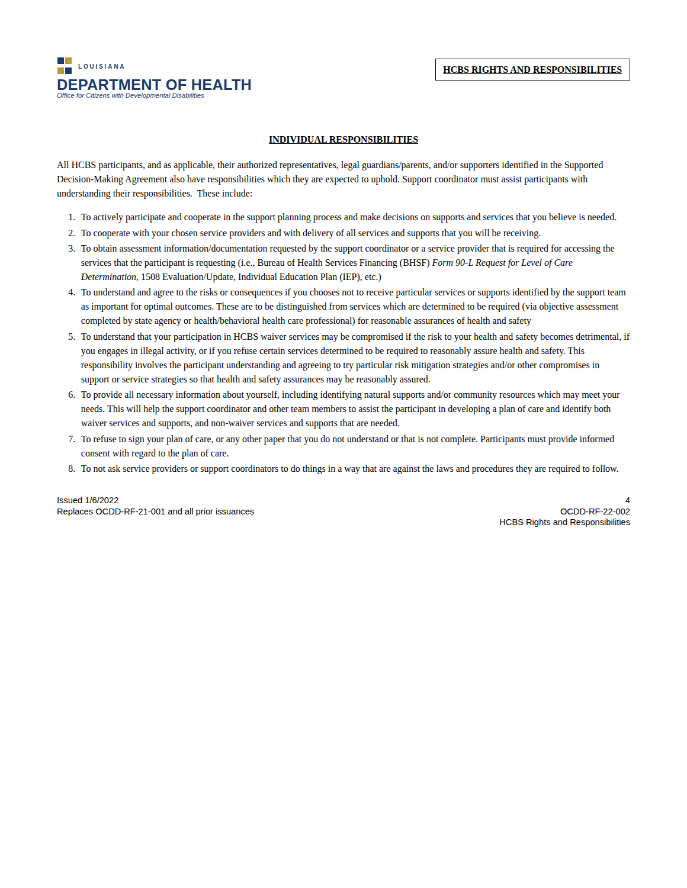LOUISIANA
DEPARTMENT OF HEALTH
Office for Citizens with Developmental Disabilities
HCBS RIGHTS AND RESPONSIBILITIES
INDIVIDUAL RESPONSIBILITIES
All HCBS participants, and as applicable, their authorized representatives, legal guardians/parents, and/or supporters identified in the Supported Decision-Making Agreement also have responsibilities which they are expected to uphold. Support coordinator must assist participants with understanding their responsibilities. These include:
To actively participate and cooperate in the support planning process and make decisions on supports and services that you believe is needed.
To cooperate with your chosen service providers and with delivery of all services and supports that you will be receiving.
To obtain assessment information/documentation requested by the support coordinator or a service provider that is required for accessing the services that the participant is requesting (i.e., Bureau of Health Services Financing (BHSF) Form 90-L Request for Level of Care Determination, 1508 Evaluation/Update, Individual Education Plan (IEP), etc.)
To understand and agree to the risks or consequences if you chooses not to receive particular services or supports identified by the support team as important for optimal outcomes. These are to be distinguished from services which are determined to be required (via objective assessment completed by state agency or health/behavioral health care professional) for reasonable assurances of health and safety
To understand that your participation in HCBS waiver services may be compromised if the risk to your health and safety becomes detrimental, if you engages in illegal activity, or if you refuse certain services determined to be required to reasonably assure health and safety. This responsibility involves the participant understanding and agreeing to try particular risk mitigation strategies and/or other compromises in support or service strategies so that health and safety assurances may be reasonably assured.
To provide all necessary information about yourself, including identifying natural supports and/or community resources which may meet your needs. This will help the support coordinator and other team members to assist the participant in developing a plan of care and identify both waiver services and supports, and non-waiver services and supports that are needed.
To refuse to sign your plan of care, or any other paper that you do not understand or that is not complete. Participants must provide informed consent with regard to the plan of care.
To not ask service providers or support coordinators to do things in a way that are against the laws and procedures they are required to follow.
Issued 1/6/2022
Replaces OCDD-RF-21-001 and all prior issuances
4
OCDD-RF-22-002
HCBS Rights and Responsibilities